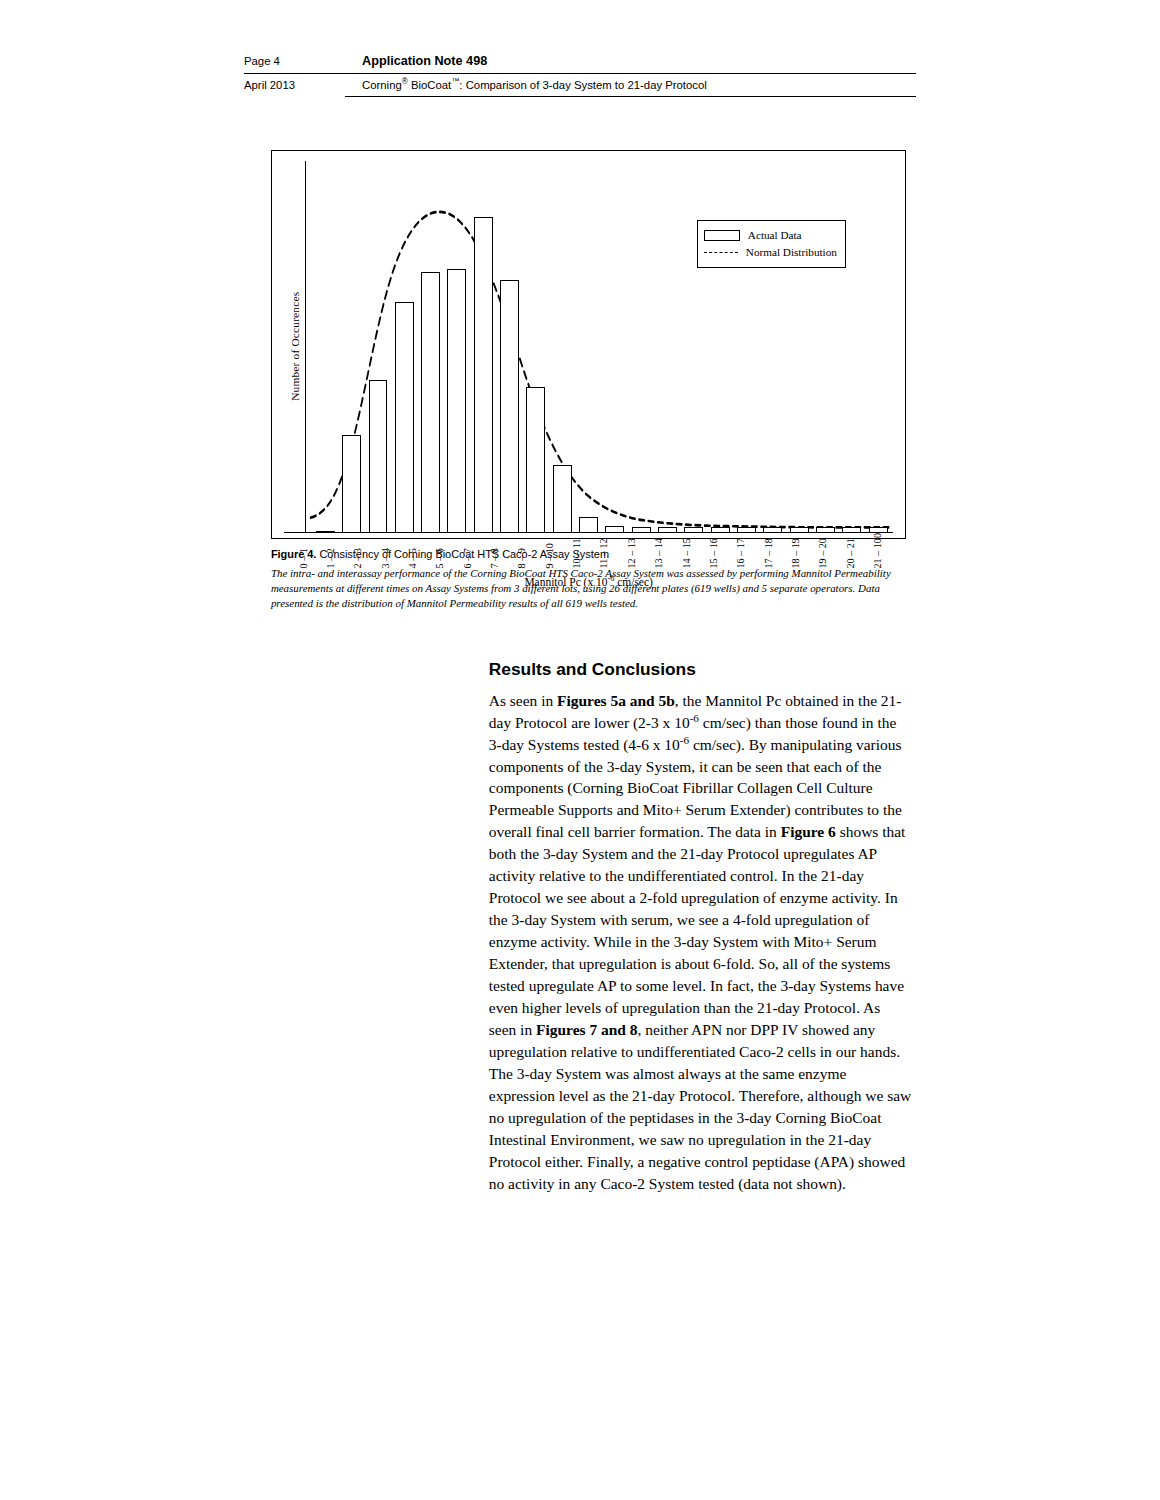Page 4
Application Note 498
April 2013
Corning® BioCoat™: Comparison of 3-day System to 21-day Protocol
Actual Data
Normal Distribution
Number of Occurences
0 – 1
1 – 2
2 – 3
3 – 4
4 – 5
5 – 6
6 – 7
7 – 8
8 – 9
9 – 10
10 – 11
11 – 12
12 – 13
13 – 14
14 – 15
15 – 16
16 – 17
17 – 18
18 – 19
19 – 20
20 – 21
21 – 100
Mannitol Pc (x 10-6 cm/sec)
Figure 4. Consistency of Corning BioCoat HTS Caco-2 Assay System
The intra- and interassay performance of the Corning BioCoat HTS Caco-2 Assay System was assessed by performing Mannitol Permeability measurements at different times on Assay Systems from 3 different lots, using 26 different plates (619 wells) and 5 separate operators. Data presented is the distribution of Mannitol Permeability results of all 619 wells tested.
Results and Conclusions
As seen in Figures 5a and 5b, the Mannitol Pc obtained in the 21-day Protocol are lower (2-3 x 10-6 cm/sec) than those found in the 3-day Systems tested (4-6 x 10-6 cm/sec). By manipulating various components of the 3-day System, it can be seen that each of the components (Corning BioCoat Fibrillar Collagen Cell Culture Permeable Supports and Mito+ Serum Extender) contributes to the overall final cell barrier formation. The data in Figure 6 shows that both the 3-day System and the 21-day Protocol upregulates AP activity relative to the undifferentiated control. In the 21-day Protocol we see about a 2-fold upregulation of enzyme activity. In the 3-day System with serum, we see a 4-fold upregulation of enzyme activity. While in the 3-day System with Mito+ Serum Extender, that upregulation is about 6-fold. So, all of the systems tested upregulate AP to some level. In fact, the 3-day Systems have even higher levels of upregulation than the 21-day Protocol. As seen in Figures 7 and 8, neither APN nor DPP IV showed any upregulation relative to undifferentiated Caco-2 cells in our hands. The 3-day System was almost always at the same enzyme expression level as the 21-day Protocol. Therefore, although we saw no upregulation of the peptidases in the 3-day Corning BioCoat Intestinal Environment, we saw no upregulation in the 21-day Protocol either. Finally, a negative control peptidase (APA) showed no activity in any Caco-2 System tested (data not shown).